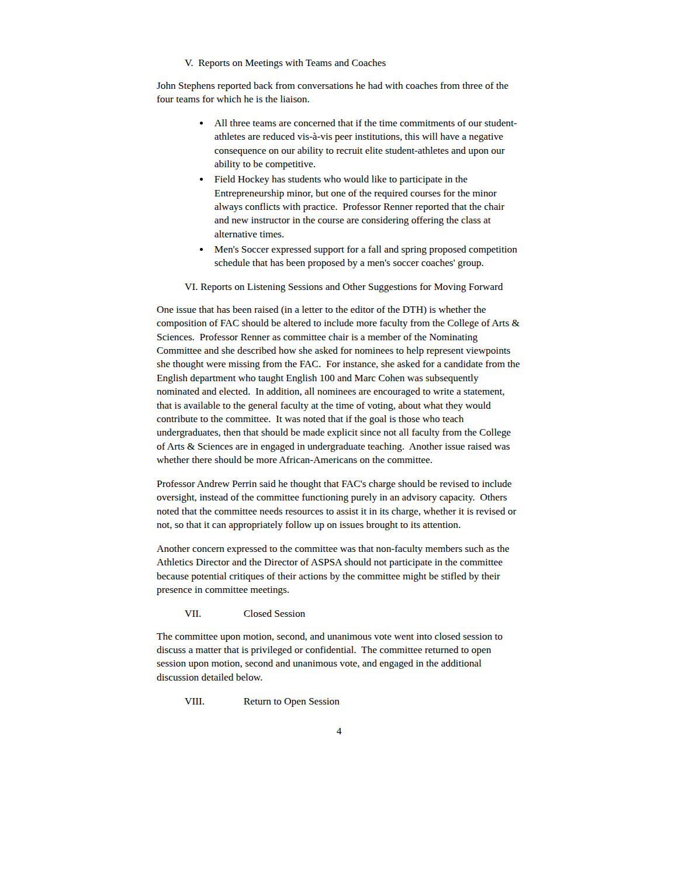V. Reports on Meetings with Teams and Coaches
John Stephens reported back from conversations he had with coaches from three of the four teams for which he is the liaison.
All three teams are concerned that if the time commitments of our student-athletes are reduced vis-à-vis peer institutions, this will have a negative consequence on our ability to recruit elite student-athletes and upon our ability to be competitive.
Field Hockey has students who would like to participate in the Entrepreneurship minor, but one of the required courses for the minor always conflicts with practice. Professor Renner reported that the chair and new instructor in the course are considering offering the class at alternative times.
Men's Soccer expressed support for a fall and spring proposed competition schedule that has been proposed by a men's soccer coaches' group.
VI. Reports on Listening Sessions and Other Suggestions for Moving Forward
One issue that has been raised (in a letter to the editor of the DTH) is whether the composition of FAC should be altered to include more faculty from the College of Arts & Sciences. Professor Renner as committee chair is a member of the Nominating Committee and she described how she asked for nominees to help represent viewpoints she thought were missing from the FAC. For instance, she asked for a candidate from the English department who taught English 100 and Marc Cohen was subsequently nominated and elected. In addition, all nominees are encouraged to write a statement, that is available to the general faculty at the time of voting, about what they would contribute to the committee. It was noted that if the goal is those who teach undergraduates, then that should be made explicit since not all faculty from the College of Arts & Sciences are in engaged in undergraduate teaching. Another issue raised was whether there should be more African-Americans on the committee.
Professor Andrew Perrin said he thought that FAC's charge should be revised to include oversight, instead of the committee functioning purely in an advisory capacity. Others noted that the committee needs resources to assist it in its charge, whether it is revised or not, so that it can appropriately follow up on issues brought to its attention.
Another concern expressed to the committee was that non-faculty members such as the Athletics Director and the Director of ASPSA should not participate in the committee because potential critiques of their actions by the committee might be stifled by their presence in committee meetings.
VII. Closed Session
The committee upon motion, second, and unanimous vote went into closed session to discuss a matter that is privileged or confidential. The committee returned to open session upon motion, second and unanimous vote, and engaged in the additional discussion detailed below.
VIII. Return to Open Session
4